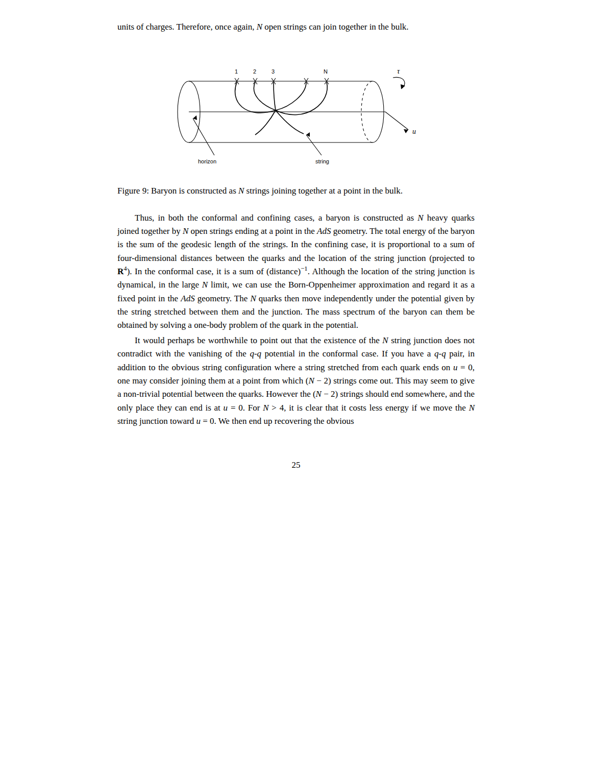units of charges. Therefore, once again, N open strings can join together in the bulk.
1 2 3 N τ u horizon string
Figure 9: Baryon is constructed as N strings joining together at a point in the bulk.
Thus, in both the conformal and confining cases, a baryon is constructed as N heavy quarks joined together by N open strings ending at a point in the AdS geometry. The total energy of the baryon is the sum of the geodesic length of the strings. In the confining case, it is proportional to a sum of four-dimensional distances between the quarks and the location of the string junction (projected to R4). In the conformal case, it is a sum of (distance)−1. Although the location of the string junction is dynamical, in the large N limit, we can use the Born-Oppenheimer approximation and regard it as a fixed point in the AdS geometry. The N quarks then move independently under the potential given by the string stretched between them and the junction. The mass spectrum of the baryon can them be obtained by solving a one-body problem of the quark in the potential.
It would perhaps be worthwhile to point out that the existence of the N string junction does not contradict with the vanishing of the q-q potential in the conformal case. If you have a q-q pair, in addition to the obvious string configuration where a string stretched from each quark ends on u = 0, one may consider joining them at a point from which (N − 2) strings come out. This may seem to give a non-trivial potential between the quarks. However the (N − 2) strings should end somewhere, and the only place they can end is at u = 0. For N > 4, it is clear that it costs less energy if we move the N string junction toward u = 0. We then end up recovering the obvious
25